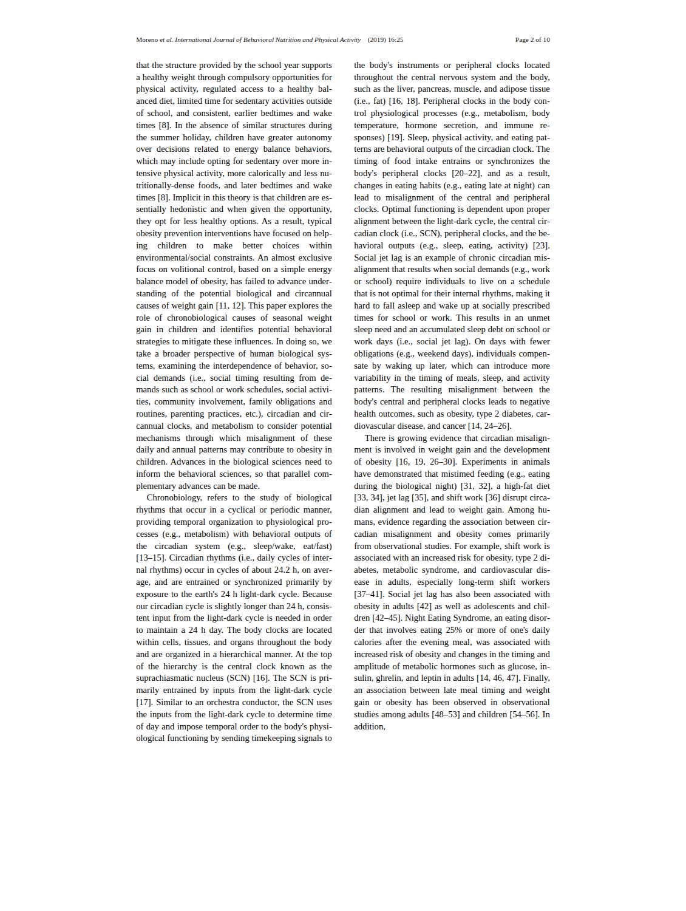Moreno et al. International Journal of Behavioral Nutrition and Physical Activity (2019) 16:25
Page 2 of 10
that the structure provided by the school year supports a healthy weight through compulsory opportunities for physical activity, regulated access to a healthy balanced diet, limited time for sedentary activities outside of school, and consistent, earlier bedtimes and wake times [8]. In the absence of similar structures during the summer holiday, children have greater autonomy over decisions related to energy balance behaviors, which may include opting for sedentary over more intensive physical activity, more calorically and less nutritionally-dense foods, and later bedtimes and wake times [8]. Implicit in this theory is that children are essentially hedonistic and when given the opportunity, they opt for less healthy options. As a result, typical obesity prevention interventions have focused on helping children to make better choices within environmental/social constraints. An almost exclusive focus on volitional control, based on a simple energy balance model of obesity, has failed to advance understanding of the potential biological and circannual causes of weight gain [11, 12]. This paper explores the role of chronobiological causes of seasonal weight gain in children and identifies potential behavioral strategies to mitigate these influences. In doing so, we take a broader perspective of human biological systems, examining the interdependence of behavior, social demands (i.e., social timing resulting from demands such as school or work schedules, social activities, community involvement, family obligations and routines, parenting practices, etc.), circadian and circannual clocks, and metabolism to consider potential mechanisms through which misalignment of these daily and annual patterns may contribute to obesity in children. Advances in the biological sciences need to inform the behavioral sciences, so that parallel complementary advances can be made.
Chronobiology, refers to the study of biological rhythms that occur in a cyclical or periodic manner, providing temporal organization to physiological processes (e.g., metabolism) with behavioral outputs of the circadian system (e.g., sleep/wake, eat/fast) [13–15]. Circadian rhythms (i.e., daily cycles of internal rhythms) occur in cycles of about 24.2 h, on average, and are entrained or synchronized primarily by exposure to the earth's 24 h light-dark cycle. Because our circadian cycle is slightly longer than 24 h, consistent input from the light-dark cycle is needed in order to maintain a 24 h day. The body clocks are located within cells, tissues, and organs throughout the body and are organized in a hierarchical manner. At the top of the hierarchy is the central clock known as the suprachiasmatic nucleus (SCN) [16]. The SCN is primarily entrained by inputs from the light-dark cycle [17]. Similar to an orchestra conductor, the SCN uses the inputs from the light-dark cycle to determine time of day and impose temporal order to the body's physiological functioning by sending timekeeping signals to the body's instruments or peripheral clocks located throughout the central nervous system and the body, such as the liver, pancreas, muscle, and adipose tissue (i.e., fat) [16, 18]. Peripheral clocks in the body control physiological processes (e.g., metabolism, body temperature, hormone secretion, and immune responses) [19]. Sleep, physical activity, and eating patterns are behavioral outputs of the circadian clock. The timing of food intake entrains or synchronizes the body's peripheral clocks [20–22], and as a result, changes in eating habits (e.g., eating late at night) can lead to misalignment of the central and peripheral clocks. Optimal functioning is dependent upon proper alignment between the light-dark cycle, the central circadian clock (i.e., SCN), peripheral clocks, and the behavioral outputs (e.g., sleep, eating, activity) [23]. Social jet lag is an example of chronic circadian misalignment that results when social demands (e.g., work or school) require individuals to live on a schedule that is not optimal for their internal rhythms, making it hard to fall asleep and wake up at socially prescribed times for school or work. This results in an unmet sleep need and an accumulated sleep debt on school or work days (i.e., social jet lag). On days with fewer obligations (e.g., weekend days), individuals compensate by waking up later, which can introduce more variability in the timing of meals, sleep, and activity patterns. The resulting misalignment between the body's central and peripheral clocks leads to negative health outcomes, such as obesity, type 2 diabetes, cardiovascular disease, and cancer [14, 24–26].
There is growing evidence that circadian misalignment is involved in weight gain and the development of obesity [16, 19, 26–30]. Experiments in animals have demonstrated that mistimed feeding (e.g., eating during the biological night) [31, 32], a high-fat diet [33, 34], jet lag [35], and shift work [36] disrupt circadian alignment and lead to weight gain. Among humans, evidence regarding the association between circadian misalignment and obesity comes primarily from observational studies. For example, shift work is associated with an increased risk for obesity, type 2 diabetes, metabolic syndrome, and cardiovascular disease in adults, especially long-term shift workers [37–41]. Social jet lag has also been associated with obesity in adults [42] as well as adolescents and children [42–45]. Night Eating Syndrome, an eating disorder that involves eating 25% or more of one's daily calories after the evening meal, was associated with increased risk of obesity and changes in the timing and amplitude of metabolic hormones such as glucose, insulin, ghrelin, and leptin in adults [14, 46, 47]. Finally, an association between late meal timing and weight gain or obesity has been observed in observational studies among adults [48–53] and children [54–56]. In addition,